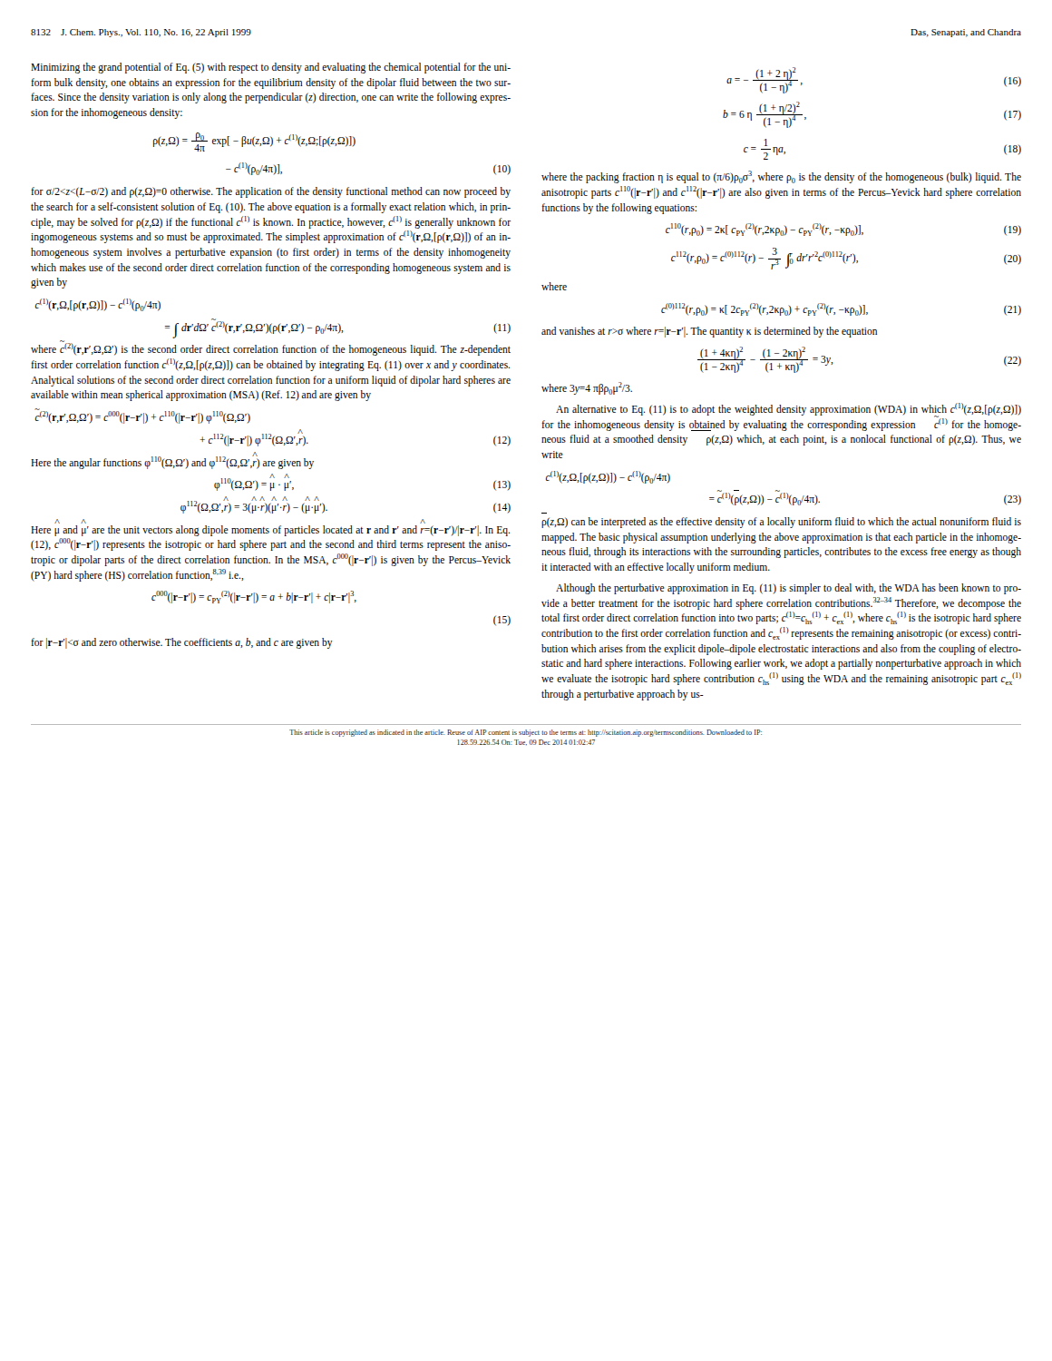8132 J. Chem. Phys., Vol. 110, No. 16, 22 April 1999
Das, Senapati, and Chandra
Minimizing the grand potential of Eq. (5) with respect to density and evaluating the chemical potential for the uniform bulk density, one obtains an expression for the equilibrium density of the dipolar fluid between the two surfaces. Since the density variation is only along the perpendicular (z) direction, one can write the following expression for the inhomogeneous density:
ρ(z,Ω) = ρ04π exp[ − βu(z,Ω) + c(1)(z,Ω;[ρ(z,Ω)])
− c(1)(ρ0/4π)],
(10)
for σ/2<z<(L−σ/2) and ρ(z,Ω)=0 otherwise. The application of the density functional method can now proceed by the search for a self-consistent solution of Eq. (10). The above equation is a formally exact relation which, in principle, may be solved for ρ(z,Ω) if the functional c(1) is known. In practice, however, c(1) is generally unknown for ingomogeneous systems and so must be approximated. The simplest approximation of c(1)(r,Ω,[ρ(r,Ω)]) of an inhomogeneous system involves a perturbative expansion (to first order) in terms of the density inhomogeneity which makes use of the second order direct correlation function of the corresponding homogeneous system and is given by
c(1)(r,Ω,[ρ(r,Ω)]) − c(1)(ρ0/4π)
= ∫ dr′d Ω′ c(2)(r,r′,Ω,Ω′)(ρ(r′,Ω′) − ρ0/4π),
(11)
where c(2)(r,r′,Ω,Ω′) is the second order direct correlation function of the homogeneous liquid. The z-dependent first order correlation function c(1)(z,Ω,[ρ(z,Ω)]) can be obtained by integrating Eq. (11) over x and y coordinates. Analytical solutions of the second order direct correlation function for a uniform liquid of dipolar hard spheres are available within mean spherical approximation (MSA) (Ref. 12) and are given by
c(2)(r,r′,Ω,Ω′) = c000(|r−r′|) + c110(|r−r′|) φ110(Ω,Ω′)
+ c112(|r−r′|) φ112(Ω,Ω′,r).
(12)
Here the angular functions φ110(Ω,Ω′) and φ112(Ω,Ω′,r) are given by
φ110(Ω,Ω′) = μ · μ′,
(13)
φ112(Ω,Ω′,r) = 3(μ·r)(μ′·r) − (μ·μ′).
(14)
Here μ and μ′ are the unit vectors along dipole moments of particles located at r and r′ and r=(r−r′)/|r−r′|. In Eq. (12), c000(|r−r′|) represents the isotropic or hard sphere part and the second and third terms represent the anisotropic or dipolar parts of the direct correlation function. In the MSA, c000(|r−r′|) is given by the Percus–Yevick (PY) hard sphere (HS) correlation function,8,39 i.e.,
c000(|r−r′|) = cPY(2)(|r−r′|) = a + b|r−r′| + c|r−r′|3,
(15)
for |r−r′|<σ and zero otherwise. The coefficients a, b, and c are given by
a = − (1 + 2 η)2(1 − η)4,
(16)
b = 6 η (1 + η/2)2(1 − η)4,
(17)
c = 12ηa,
(18)
where the packing fraction η is equal to (π/6)ρ0σ3, where ρ0 is the density of the homogeneous (bulk) liquid. The anisotropic parts c110(|r−r′|) and c112(|r−r′|) are also given in terms of the Percus–Yevick hard sphere correlation functions by the following equations:
c110(r,ρ0) = 2κ[ cPY(2)(r,2κρ0) − cPY(2)(r, −κρ0)],
(19)
c112(r,ρ0) = c(0)112(r) − 3 r3 ∫r 0 dr′r′2c(0)112(r′),
(20)
where
c(0)112(r,ρ0) = κ[ 2cPY(2)(r,2κρ0) + cPY(2)(r, −κρ0)],
(21)
and vanishes at r>σ where r=|r−r′|. The quantity κ is determined by the equation
(1 + 4κη)2(1 − 2κη)4 − (1 − 2κη)2(1 + κη)4 = 3y,
(22)
where 3y=4 πβρ0μ2/3.
An alternative to Eq. (11) is to adopt the weighted density approximation (WDA) in which c(1)(z,Ω,[ρ(z,Ω)]) for the inhomogeneous density is obtained by evaluating the corresponding expression c(1) for the homogeneous fluid at a smoothed density ρ(z,Ω) which, at each point, is a nonlocal functional of ρ(z,Ω). Thus, we write
c(1)(z,Ω,[ρ(z,Ω)]) − c(1)(ρ0/4π)
= c(1)(ρ(z,Ω)) − c(1)(ρ0/4π).
(23)
ρ(z,Ω) can be interpreted as the effective density of a locally uniform fluid to which the actual nonuniform fluid is mapped. The basic physical assumption underlying the above approximation is that each particle in the inhomogeneous fluid, through its interactions with the surrounding particles, contributes to the excess free energy as though it interacted with an effective locally uniform medium.
Although the perturbative approximation in Eq. (11) is simpler to deal with, the WDA has been known to provide a better treatment for the isotropic hard sphere correlation contributions.32–34 Therefore, we decompose the total first order direct correlation function into two parts; c(1)=chs(1) + cex(1), where chs(1) is the isotropic hard sphere contribution to the first order correlation function and cex(1) represents the remaining anisotropic (or excess) contribution which arises from the explicit dipole–dipole electrostatic interactions and also from the coupling of electrostatic and hard sphere interactions. Following earlier work, we adopt a partially nonperturbative approach in which we evaluate the isotropic hard sphere contribution chs(1) using the WDA and the remaining anisotropic part cex(1) through a perturbative approach by us-
This article is copyrighted as indicated in the article. Reuse of AIP content is subject to the terms at: http://scitation.aip.org/termsconditions. Downloaded to IP:
128.59.226.54 On: Tue, 09 Dec 2014 01:02:47